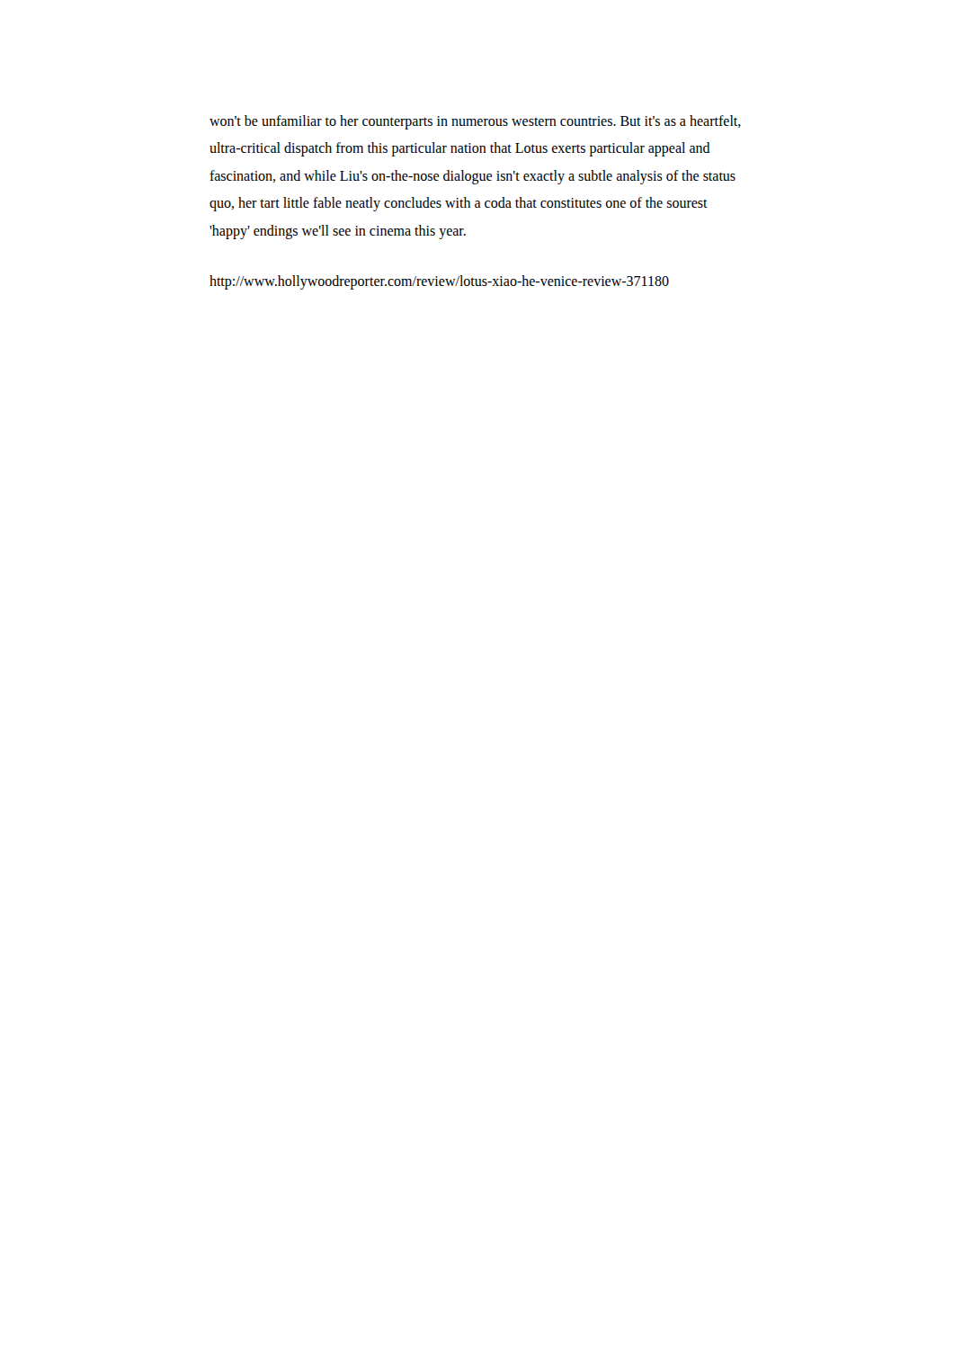won't be unfamiliar to her counterparts in numerous western countries. But it's as a heartfelt, ultra-critical dispatch from this particular nation that Lotus exerts particular appeal and fascination, and while Liu's on-the-nose dialogue isn't exactly a subtle analysis of the status quo, her tart little fable neatly concludes with a coda that constitutes one of the sourest 'happy' endings we'll see in cinema this year.
http://www.hollywoodreporter.com/review/lotus-xiao-he-venice-review-371180